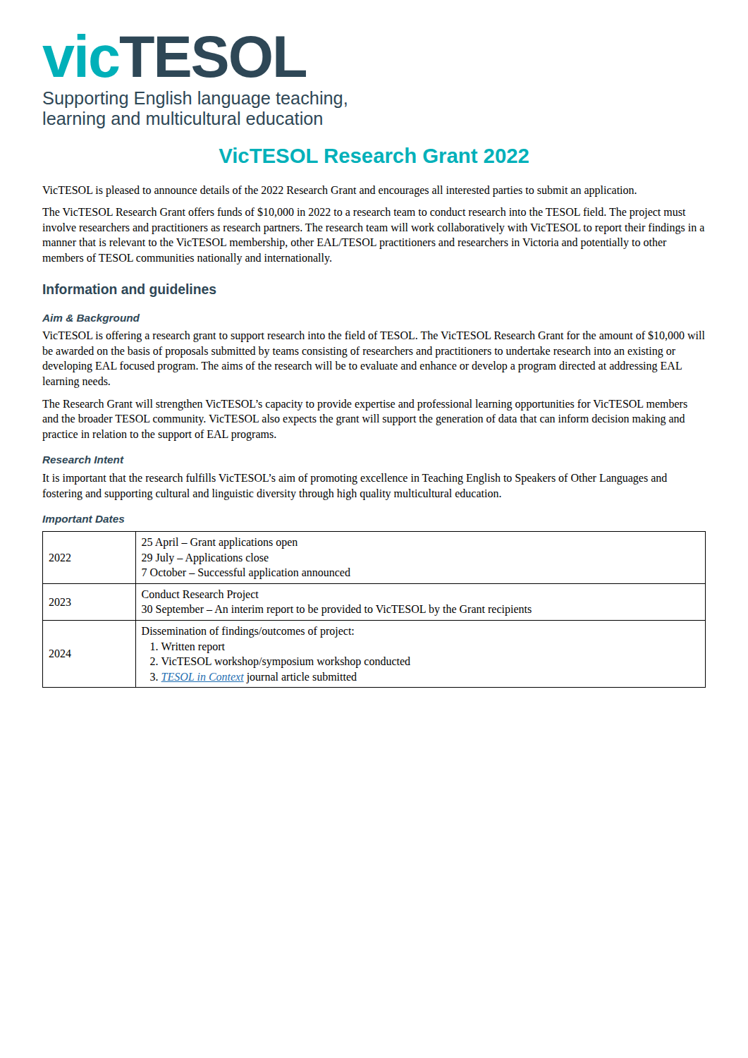vic TESOL
Supporting English language teaching,
learning and multicultural education
VicTESOL Research Grant 2022
VicTESOL is pleased to announce details of the 2022 Research Grant and encourages all interested parties to submit an application.
The VicTESOL Research Grant offers funds of $10,000 in 2022 to a research team to conduct research into the TESOL field. The project must involve researchers and practitioners as research partners. The research team will work collaboratively with VicTESOL to report their findings in a manner that is relevant to the VicTESOL membership, other EAL/TESOL practitioners and researchers in Victoria and potentially to other members of TESOL communities nationally and internationally.
Information and guidelines
Aim & Background
VicTESOL is offering a research grant to support research into the field of TESOL. The VicTESOL Research Grant for the amount of $10,000 will be awarded on the basis of proposals submitted by teams consisting of researchers and practitioners to undertake research into an existing or developing EAL focused program. The aims of the research will be to evaluate and enhance or develop a program directed at addressing EAL learning needs.
The Research Grant will strengthen VicTESOL’s capacity to provide expertise and professional learning opportunities for VicTESOL members and the broader TESOL community. VicTESOL also expects the grant will support the generation of data that can inform decision making and practice in relation to the support of EAL programs.
Research Intent
It is important that the research fulfills VicTESOL’s aim of promoting excellence in Teaching English to Speakers of Other Languages and fostering and supporting cultural and linguistic diversity through high quality multicultural education.
Important Dates
| 2022 | 25 April – Grant applications open 29 July – Applications close 7 October – Successful application announced |
| 2023 | Conduct Research Project 30 September – An interim report to be provided to VicTESOL by the Grant recipients |
| 2024 | Dissemination of findings/outcomes of project: Written report VicTESOL workshop/symposium workshop conducted TESOL in Context journal article submitted |